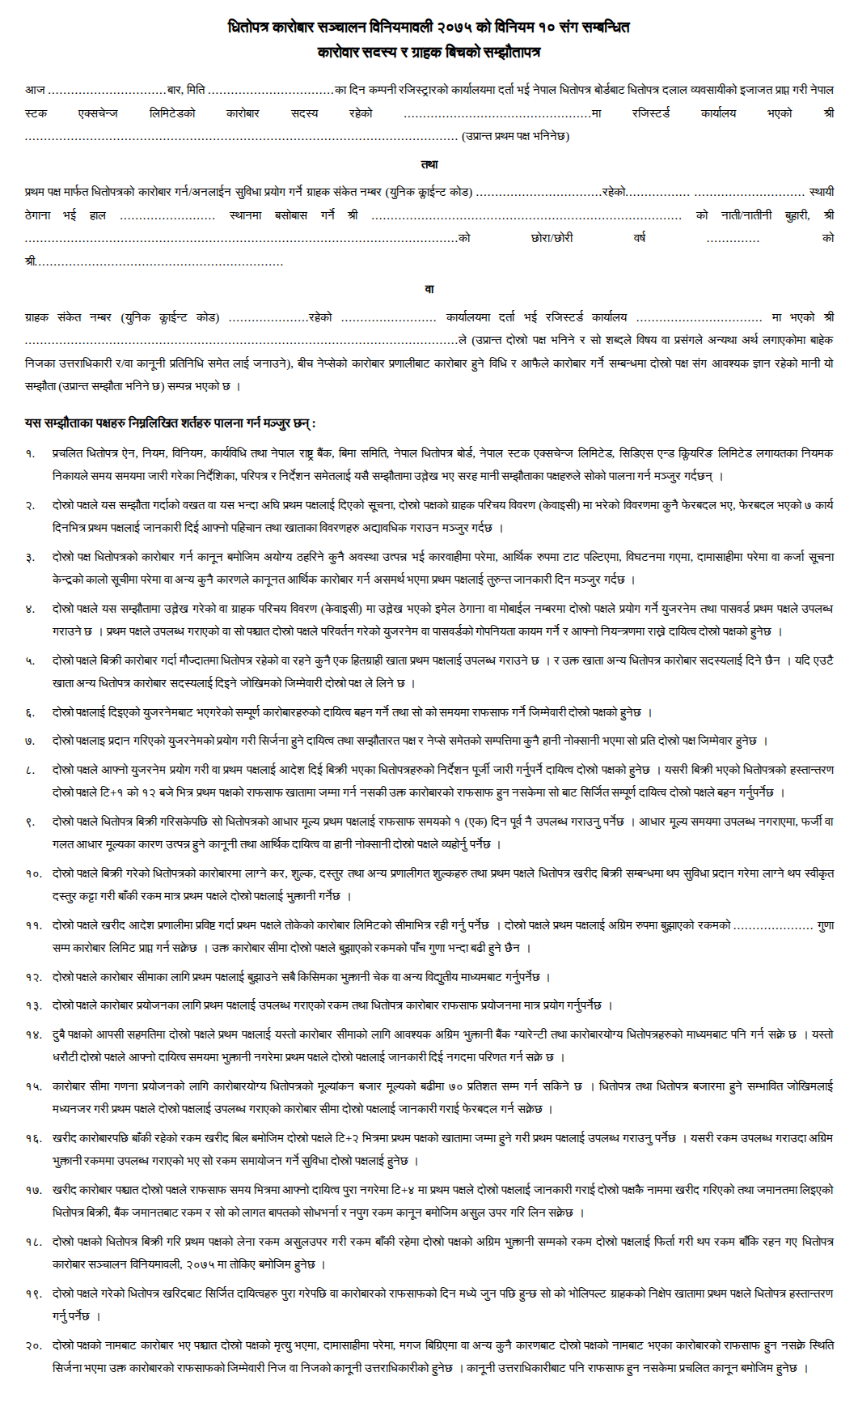धितोपत्र कारोबार सञ्चालन विनियमावली २०७५ को विनियम १० संग सम्बन्धित
कारोवार सदस्य र ग्राहक बिचको सम्झौतापत्र
आज ............................... बार, मिति ................................. का दिन कम्पनी रजिस्ट्रारको कार्यालयमा दर्ता भई नेपाल धितोपत्र बोर्डबाट धितोपत्र दलाल व्यवसायीको इजाजत प्राप्त गरी नेपाल स्टक एक्सचेन्ज लिमिटेडको कारोबार सदस्य रहेको ................................................. मा रजिस्टर्ड कार्यालय भएको श्री ................................................................................................................. (उप्रान्त प्रथम पक्ष भनिनेछ)
तथा
प्रथम पक्ष मार्फत धितोपत्रको कारोबार गर्न/अनलाईन सुविधा प्रयोग गर्ने ग्राहक संकेत नम्बर (युनिक क्लाईन्ट कोड) ................................. रहेको................. ............................. स्थायी ठेगाना भई हाल ......................... स्थानमा बसोबास गर्ने श्री ................................................................................. को नाती/नातीनी बुहारी, श्री ................................................................................................................. को छोरा/छोरी वर्ष .............. को श्री.................................................................
वा
ग्राहक संकेत नम्बर (युनिक क्लाईन्ट कोड) ..................... रहेको ......................... कार्यालयमा दर्ता भई रजिस्टर्ड कार्यालय ................................. मा भएको श्री ................................................................................................................. ले (उप्रान्त दोस्रो पक्ष भनिने र सो शब्दले विषय वा प्रसंगले अन्यथा अर्थ लगाएकोमा बाहेक निजका उत्तराधिकारी र/वा कानूनी प्रतिनिधि समेत लाई जनाउने), बीच नेप्सेको कारोबार प्रणालीबाट कारोबार हुने विधि र आफैले कारोबार गर्ने सम्बन्धमा दोस्रो पक्ष संग आवश्यक ज्ञान रहेको मानी यो सम्झौता (उप्रान्त सम्झौता भनिने छ) सम्पन्न भएको छ ।
यस सम्झौताका पक्षहरु निम्नलिखित शर्तहरु पालना गर्न मञ्जुर छन् :
१. प्रचलित धितोपत्र ऐन, नियम, विनियम, कार्यविधि तथा नेपाल राष्ट्र बैंक, बिमा समिति, नेपाल धितोपत्र बोर्ड, नेपाल स्टक एक्सचेन्ज लिमिटेड, सिडिएस एन्ड क्लियरिङ लिमिटेड लगायतका नियमक निकायले समय समयमा जारी गरेका निर्देशिका, परिपत्र र निर्देशन समेतलाई यसै सम्झौतामा उल्लेख भए सरह मानी सम्झौताका पक्षहरुले सोको पालना गर्न मञ्जुर गर्दछन् ।
२. दोस्रो पक्षले यस सम्झौता गर्दाको वखत वा यस भन्दा अघि प्रथम पक्षलाई दिएको सूचना, दोस्रो पक्षको ग्राहक परिचय विवरण (केवाइसी) मा भरेको विवरणमा कुनै फेरबदल भए, फेरबदल भएको ७ कार्य दिनभित्र प्रथम पक्षलाई जानकारी दिई आफ्नो पहिचान तथा खाताका विवरणहरु अद्यावधिक गराउन मञ्जुर गर्दछ ।
३. दोस्रो पक्ष धितोपत्रको कारोबार गर्न कानून बमोजिम अयोग्य ठहरिने कुनै अवस्था उत्पन्न भई कारवाहीमा परेमा, आर्थिक रुपमा टाट पल्टिएमा, विघटनमा गएमा, दामासाहीमा परेमा वा कर्जा सूचना केन्द्रको कालो सूचीमा परेमा वा अन्य कुनै कारणले कानूनत आर्थिक कारोबार गर्न असमर्थ भएमा प्रथम पक्षलाई तुरुन्त जानकारी दिन मञ्जुर गर्दछ ।
४. दोस्रो पक्षले यस सम्झौतामा उल्लेख गरेको वा ग्राहक परिचय विवरण (केवाइसी) मा उल्लेख भएको इमेल ठेगाना वा मोबाईल नम्बरमा दोस्रो पक्षले प्रयोग गर्ने युजरनेम तथा पासवर्ड प्रथम पक्षले उपलब्ध गराउने छ । प्रथम पक्षले उपलब्ध गराएको वा सो पश्चात दोस्रो पक्षले परिवर्तन गरेको युजरनेम वा पासवर्डको गोपनियता कायम गर्ने र आफ्नो नियन्त्रणमा राख्ने दायित्व दोस्रो पक्षको हुनेछ ।
५. दोस्रो पक्षले बिक्री कारोबार गर्दा मौज्दातमा धितोपत्र रहेको वा रहने कुनै एक हितग्राही खाता प्रथम पक्षलाई उपलब्ध गराउने छ । र उक्त खाता अन्य धितोपत्र कारोबार सदस्यलाई दिने छैन । यदि एउटै खाता अन्य धितोपत्र कारोबार सदस्यलाई दिइने जोखिमको जिम्मेवारी दोस्रो पक्ष ले लिने छ ।
६. दोस्रो पक्षलाई दिइएको युजरनेमबाट भएगरेको सम्पूर्ण कारोबारहरुको दायित्व बहन गर्ने तथा सो को समयमा राफसाफ गर्ने जिम्मेवारी दोस्रो पक्षको हुनेछ ।
७. दोस्रो पक्षलाइ प्रदान गरिएको युजरनेमको प्रयोग गरी सिर्जना हुने दायित्व तथा सम्झौतारत पक्ष र नेप्से समेतको सम्पत्तिमा कुनै हानी नोक्सानी भएमा सो प्रति दोस्रो पक्ष जिम्मेवार हुनेछ ।
८. दोस्रो पक्षले आफ्नो युजरनेम प्रयोग गरी वा प्रथम पक्षलाई आदेश दिई बिक्री भएका धितोपत्रहरुको निर्देशन पूर्जी जारी गर्नुपर्ने दायित्व दोस्रो पक्षको हुनेछ । यसरी बिक्री भएको धितोपत्रको हस्तान्तरण दोस्रो पक्षले टि+१ को १२ बजे भित्र प्रथम पक्षको राफसाफ खातामा जम्मा गर्न नसकी उक्त कारोबारको राफसाफ हुन नसकेमा सो बाट सिर्जित सम्पूर्ण दायित्व दोस्रो पक्षले बहन गर्नुपर्नेछ ।
९. दोस्रो पक्षले धितोपत्र बिक्री गरिसकेपछि सो धितोपत्रको आधार मूल्य प्रथम पक्षलाई राफसाफ समयको १ (एक) दिन पूर्व नै उपलब्ध गराउनु पर्नेछ । आधार मूल्य समयमा उपलब्ध नगराएमा, फर्जी वा गलत आधार मूल्यका कारण उत्पन्न हुने कानूनी तथा आर्थिक दायित्व वा हानी नोक्सानी दोस्रो पक्षले व्यहोर्नु पर्नेछ ।
१०. दोस्रो पक्षले बिक्री गरेको धितोपत्रको कारोबारमा लाग्ने कर, शुल्क, दस्तुर तथा अन्य प्रणालीगत शुल्कहरु तथा प्रथम पक्षले धितोपत्र खरीद बिक्री सम्बन्धमा थप सुविधा प्रदान गरेमा लाग्ने थप स्वीकृत दस्तुर कट्टा गरी बाँकी रकम मात्र प्रथम पक्षले दोस्रो पक्षलाई भुक्तानी गर्नेछ ।
११. दोस्रो पक्षले खरीद आदेश प्रणालीमा प्रविष्ट गर्दा प्रथम पक्षले तोकेको कारोबार लिमिटको सीमाभित्र रही गर्नु पर्नेछ । दोस्रो पक्षले प्रथम पक्षलाई अग्रिम रुपमा बुझाएको रकमको ..................... गुणा सम्म कारोबार लिमिट प्राप्त गर्न सक्नेछ । उक्त कारोबार सीमा दोस्रो पक्षले बुझाएको रकमको पाँच गुणा भन्दा बढी हुने छैन ।
१२. दोस्रो पक्षले कारोबार सीमाका लागि प्रथम पक्षलाई बुझाउने सबै किसिमका भुक्तानी चेक वा अन्य विद्युतीय माध्यमबाट गर्नुपर्नेछ ।
१३. दोस्रो पक्षले कारोबार प्रयोजनका लागि प्रथम पक्षलाई उपलब्ध गराएको रकम तथा धितोपत्र कारोबार राफसाफ प्रयोजनमा मात्र प्रयोग गर्नुपर्नेछ ।
१४. दुबै पक्षको आपसी सहमतिमा दोस्रो पक्षले प्रथम पक्षलाई यस्तो कारोबार सीमाको लागि आवश्यक अग्रिम भुक्तानी बैंक ग्यारेन्टी तथा कारोबारयोग्य धितोपत्रहरुको माध्यमबाट पनि गर्न सक्ने छ । यस्तो धरौटी दोस्रो पक्षले आफ्नो दायित्व समयमा भुक्तानी नगरेमा प्रथम पक्षले दोस्रो पक्षलाई जानकारी दिई नगदमा परिणत गर्न सक्ने छ ।
१५. कारोबार सीमा गणना प्रयोजनको लागि कारोबारयोग्य धितोपत्रको मूल्यांकन बजार मूल्यको बढीमा ७० प्रतिशत सम्म गर्न सकिने छ । धितोपत्र तथा धितोपत्र बजारमा हुने सम्भावित जोखिमलाई मध्यनजर गरी प्रथम पक्षले दोस्रो पक्षलाई उपलब्ध गराएको कारोबार सीमा दोस्रो पक्षलाई जानकारी गराई फेरबदल गर्न सक्नेछ ।
१६. खरीद कारोबारपछि बाँकी रहेको रकम खरीद बिल बमोजिम दोस्रो पक्षले टि+२ भित्रमा प्रथम पक्षको खातामा जम्मा हुने गरी प्रथम पक्षलाई उपलब्ध गराउनु पर्नेछ । यसरी रकम उपलब्ध गराउदा अग्रिम भुक्तानी रकममा उपलब्ध गराएको भए सो रकम समायोजन गर्ने सुविधा दोस्रो पक्षलाई हुनेछ ।
१७. खरीद कारोबार पश्चात दोस्रो पक्षले राफसाफ समय भित्रमा आफ्नो दायित्व पुरा नगरेमा टि+४ मा प्रथम पक्षले दोस्रो पक्षलाई जानकारी गराई दोस्रो पक्षकै नाममा खरीद गरिएको तथा जमानतमा लिइएको धितोपत्र बिक्री, बैंक जमानतबाट रकम र सो को लागत बापतको सोधभर्ना र नपुग रकम कानून बमोजिम असुल उपर गरि लिन सक्नेछ ।
१८. दोस्रो पक्षको धितोपत्र बिक्री गरि प्रथम पक्षको लेना रकम असुलउपर गरी रकम बाँकी रहेमा दोस्रो पक्षको अग्रिम भुक्तानी सम्मको रकम दोस्रो पक्षलाई फिर्ता गरी थप रकम बाँकि रहन गए धितोपत्र कारोबार सञ्चालन विनियमावली, २०७५ मा तोकिए बमोजिम हुनेछ ।
१९. दोस्रो पक्षले गरेको धितोपत्र खरिदबाट सिर्जित दायित्वहरु पुरा गरेपछि वा कारोबारको राफसाफको दिन मध्ये जुन पछि हुन्छ सो को भोलिपल्ट ग्राहकको निक्षेप खातामा प्रथम पक्षले धितोपत्र हस्तान्तरण गर्नु पर्नेछ ।
२०. दोस्रो पक्षको नामबाट कारोबार भए पश्चात दोस्रो पक्षको मृत्यु भएमा, दामासाहीमा परेमा, मगज बिग्रिएमा वा अन्य कुनै कारणबाट दोस्रो पक्षको नामबाट भएका कारोबारको राफसाफ हुन नसक्ने स्थिति सिर्जना भएमा उक्त कारोबारको राफसाफको जिम्मेवारी निज वा निजको कानूनी उत्तराधिकारीको हुनेछ । कानूनी उत्तराधिकारीबाट पनि राफसाफ हुन नसकेमा प्रचलित कानून बमोजिम हुनेछ ।